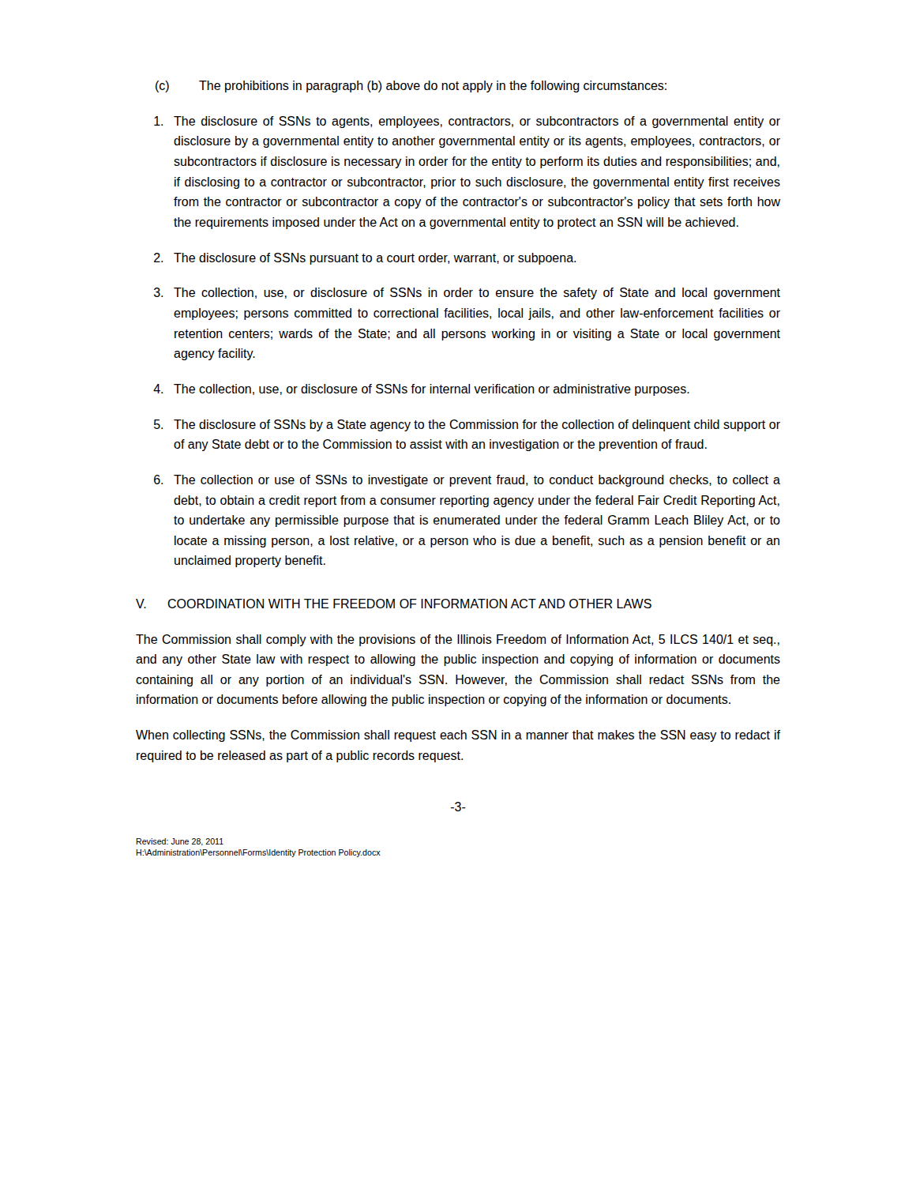(c)
The prohibitions in paragraph (b) above do not apply in the following circumstances:
The disclosure of SSNs to agents, employees, contractors, or subcontractors of a governmental entity or disclosure by a governmental entity to another governmental entity or its agents, employees, contractors, or subcontractors if disclosure is necessary in order for the entity to perform its duties and responsibilities; and, if disclosing to a contractor or subcontractor, prior to such disclosure, the governmental entity first receives from the contractor or subcontractor a copy of the contractor's or subcontractor's policy that sets forth how the requirements imposed under the Act on a governmental entity to protect an SSN will be achieved.
The disclosure of SSNs pursuant to a court order, warrant, or subpoena.
The collection, use, or disclosure of SSNs in order to ensure the safety of State and local government employees; persons committed to correctional facilities, local jails, and other law-enforcement facilities or retention centers; wards of the State; and all persons working in or visiting a State or local government agency facility.
The collection, use, or disclosure of SSNs for internal verification or administrative purposes.
The disclosure of SSNs by a State agency to the Commission for the collection of delinquent child support or of any State debt or to the Commission to assist with an investigation or the prevention of fraud.
The collection or use of SSNs to investigate or prevent fraud, to conduct background checks, to collect a debt, to obtain a credit report from a consumer reporting agency under the federal Fair Credit Reporting Act, to undertake any permissible purpose that is enumerated under the federal Gramm Leach Bliley Act, or to locate a missing person, a lost relative, or a person who is due a benefit, such as a pension benefit or an unclaimed property benefit.
V. COORDINATION WITH THE FREEDOM OF INFORMATION ACT AND OTHER LAWS
The Commission shall comply with the provisions of the Illinois Freedom of Information Act, 5 ILCS 140/1 et seq., and any other State law with respect to allowing the public inspection and copying of information or documents containing all or any portion of an individual's SSN. However, the Commission shall redact SSNs from the information or documents before allowing the public inspection or copying of the information or documents.
When collecting SSNs, the Commission shall request each SSN in a manner that makes the SSN easy to redact if required to be released as part of a public records request.
-3-
Revised: June 28, 2011
H:\Administration\Personnel\Forms\Identity Protection Policy.docx